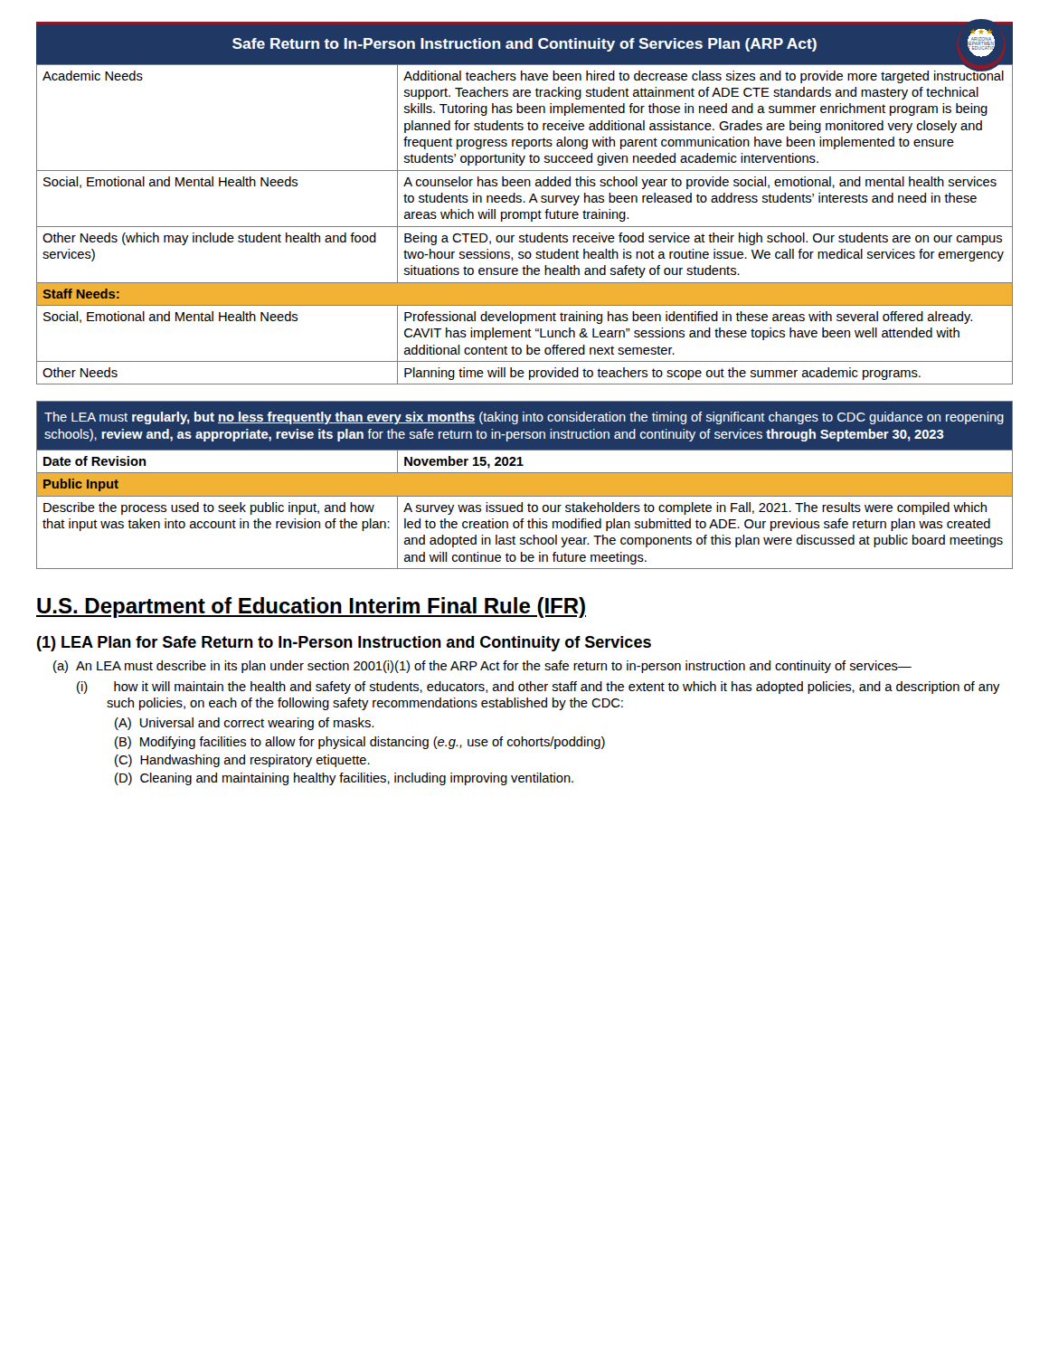Safe Return to In-Person Instruction and Continuity of Services Plan (ARP Act)
★★★ ARIZONA
DEPARTMENT
OF EDUCATION
| Academic Needs | Additional teachers have been hired to decrease class sizes and to provide more targeted instructional support. Teachers are tracking student attainment of ADE CTE standards and mastery of technical skills. Tutoring has been implemented for those in need and a summer enrichment program is being planned for students to receive additional assistance. Grades are being monitored very closely and frequent progress reports along with parent communication have been implemented to ensure students’ opportunity to succeed given needed academic interventions. |
| Social, Emotional and Mental Health Needs | A counselor has been added this school year to provide social, emotional, and mental health services to students in needs. A survey has been released to address students’ interests and need in these areas which will prompt future training. |
| Other Needs (which may include student health and food services) | Being a CTED, our students receive food service at their high school. Our students are on our campus two-hour sessions, so student health is not a routine issue. We call for medical services for emergency situations to ensure the health and safety of our students. |
| Staff Needs: |
| Social, Emotional and Mental Health Needs | Professional development training has been identified in these areas with several offered already. CAVIT has implement “Lunch & Learn” sessions and these topics have been well attended with additional content to be offered next semester. |
| Other Needs | Planning time will be provided to teachers to scope out the summer academic programs. |
| The LEA must regularly, but no less frequently than every six months (taking into consideration the timing of significant changes to CDC guidance on reopening schools), review and, as appropriate, revise its plan for the safe return to in-person instruction and continuity of services through September 30, 2023 |
| Date of Revision | November 15, 2021 |
| Public Input |
| Describe the process used to seek public input, and how that input was taken into account in the revision of the plan: | A survey was issued to our stakeholders to complete in Fall, 2021. The results were compiled which led to the creation of this modified plan submitted to ADE. Our previous safe return plan was created and adopted in last school year. The components of this plan were discussed at public board meetings and will continue to be in future meetings. |
U.S. Department of Education Interim Final Rule (IFR)
(1) LEA Plan for Safe Return to In-Person Instruction and Continuity of Services
(a) An LEA must describe in its plan under section 2001(i)(1) of the ARP Act for the safe return to in-person instruction and continuity of services—
(i) how it will maintain the health and safety of students, educators, and other staff and the extent to which it has adopted policies, and a description of any such policies, on each of the following safety recommendations established by the CDC:
(A) Universal and correct wearing of masks.
(B) Modifying facilities to allow for physical distancing (e.g., use of cohorts/podding)
(C) Handwashing and respiratory etiquette.
(D) Cleaning and maintaining healthy facilities, including improving ventilation.